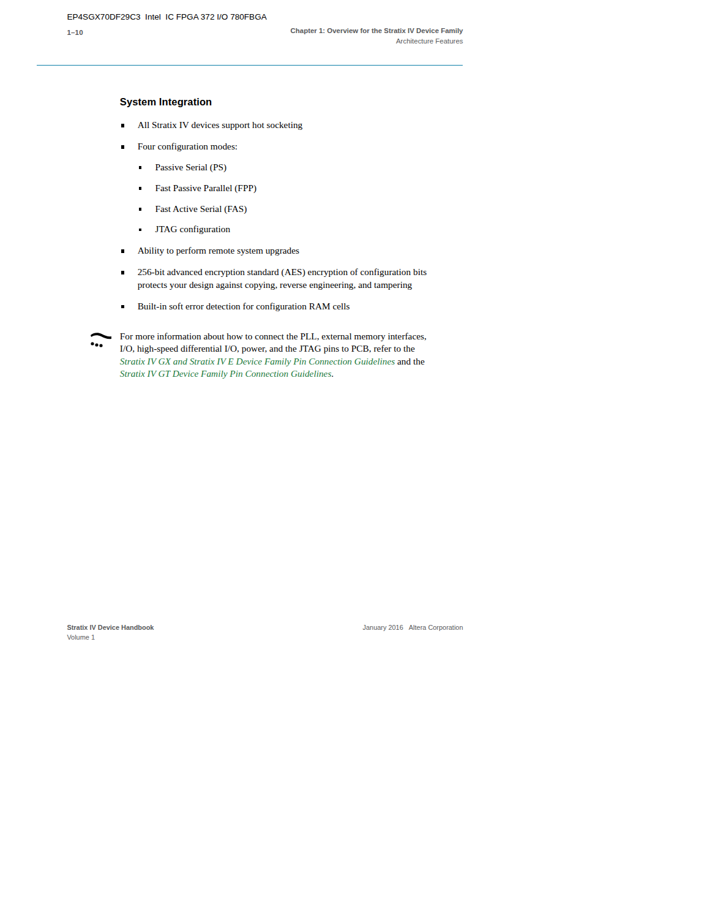EP4SGX70DF29C3 Intel IC FPGA 372 I/O 780FBGA
1–10
Chapter 1: Overview for the Stratix IV Device Family
Architecture Features
System Integration
All Stratix IV devices support hot socketing
Four configuration modes:
Passive Serial (PS)
Fast Passive Parallel (FPP)
Fast Active Serial (FAS)
JTAG configuration
Ability to perform remote system upgrades
256-bit advanced encryption standard (AES) encryption of configuration bits protects your design against copying, reverse engineering, and tampering
Built-in soft error detection for configuration RAM cells
For more information about how to connect the PLL, external memory interfaces, I/O, high-speed differential I/O, power, and the JTAG pins to PCB, refer to the Stratix IV GX and Stratix IV E Device Family Pin Connection Guidelines and the Stratix IV GT Device Family Pin Connection Guidelines.
Stratix IV Device Handbook
Volume 1
January 2016 Altera Corporation